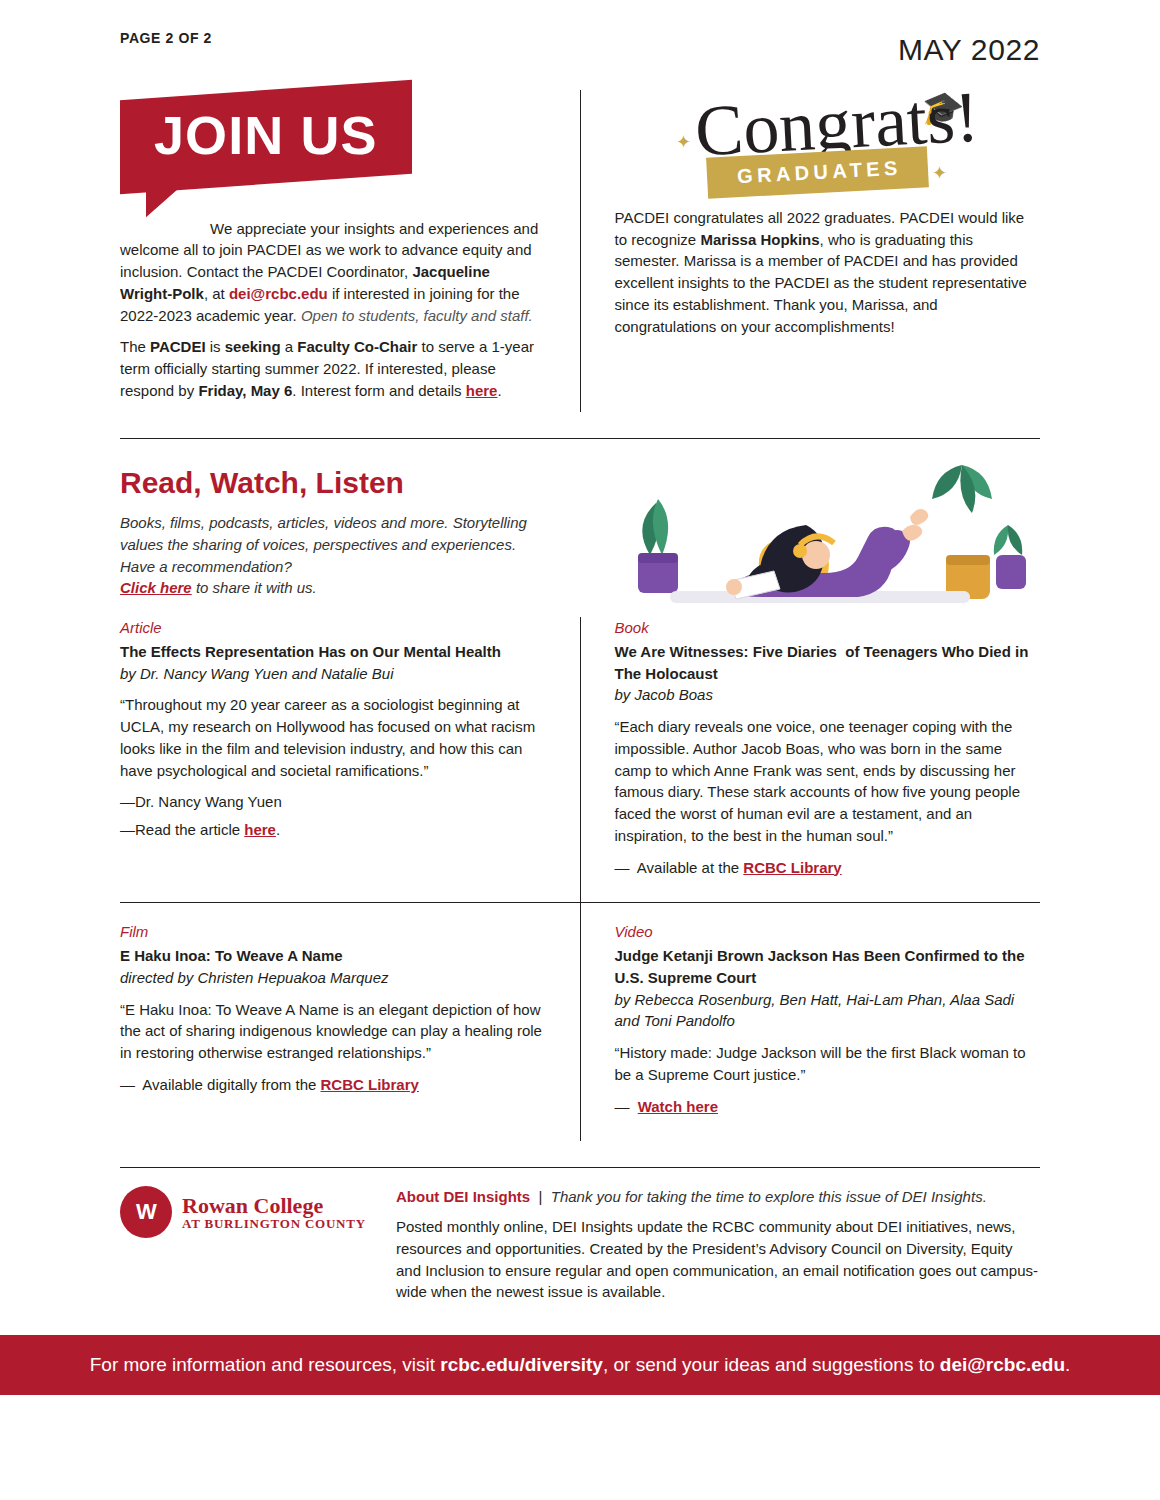PAGE 2 OF 2
MAY 2022
JOIN US
We appreciate your insights and experiences and welcome all to join PACDEI as we work to advance equity and inclusion. Contact the PACDEI Coordinator, Jacqueline Wright-Polk, at dei@rcbc.edu if interested in joining for the 2022-2023 academic year. Open to students, faculty and staff.
The PACDEI is seeking a Faculty Co-Chair to serve a 1-year term officially starting summer 2022. If interested, please respond by Friday, May 6. Interest form and details here.
✦ 🎓
Congrats!
GRADUATES
✦
PACDEI congratulates all 2022 graduates. PACDEI would like to recognize Marissa Hopkins, who is graduating this semester. Marissa is a member of PACDEI and has provided excellent insights to the PACDEI as the student representative since its establishment. Thank you, Marissa, and congratulations on your accomplishments!
Read, Watch, Listen
Books, films, podcasts, articles, videos and more. Storytelling values the sharing of voices, perspectives and experiences. Have a recommendation?
Click here to share it with us.
Article
The Effects Representation Has on Our Mental Health
by Dr. Nancy Wang Yuen and Natalie Bui
“Throughout my 20 year career as a sociologist beginning at UCLA, my research on Hollywood has focused on what racism looks like in the film and television industry, and how this can have psychological and societal ramifications.”
—Dr. Nancy Wang Yuen
—Read the article here.
Book
We Are Witnesses: Five Diaries of Teenagers Who Died in The Holocaust
by Jacob Boas
“Each diary reveals one voice, one teenager coping with the impossible. Author Jacob Boas, who was born in the same camp to which Anne Frank was sent, ends by discussing her famous diary. These stark accounts of how five young people faced the worst of human evil are a testament, and an inspiration, to the best in the human soul.”
— Available at the RCBC Library
Film
E Haku Inoa: To Weave A Name
directed by Christen Hepuakoa Marquez
“E Haku Inoa: To Weave A Name is an elegant depiction of how the act of sharing indigenous knowledge can play a healing role in restoring otherwise estranged relationships.”
— Available digitally from the RCBC Library
Video
Judge Ketanji Brown Jackson Has Been Confirmed to the U.S. Supreme Court
by Rebecca Rosenburg, Ben Hatt, Hai-Lam Phan, Alaa Sadi and Toni Pandolfo
“History made: Judge Jackson will be the first Black woman to be a Supreme Court justice.”
— Watch here
W
Rowan College
AT BURLINGTON COUNTY
About DEI Insights | Thank you for taking the time to explore this issue of DEI Insights.
Posted monthly online, DEI Insights update the RCBC community about DEI initiatives, news, resources and opportunities. Created by the President’s Advisory Council on Diversity, Equity and Inclusion to ensure regular and open communication, an email notification goes out campus-wide when the newest issue is available.
For more information and resources, visit rcbc.edu/diversity, or send your ideas and suggestions to dei@rcbc.edu.